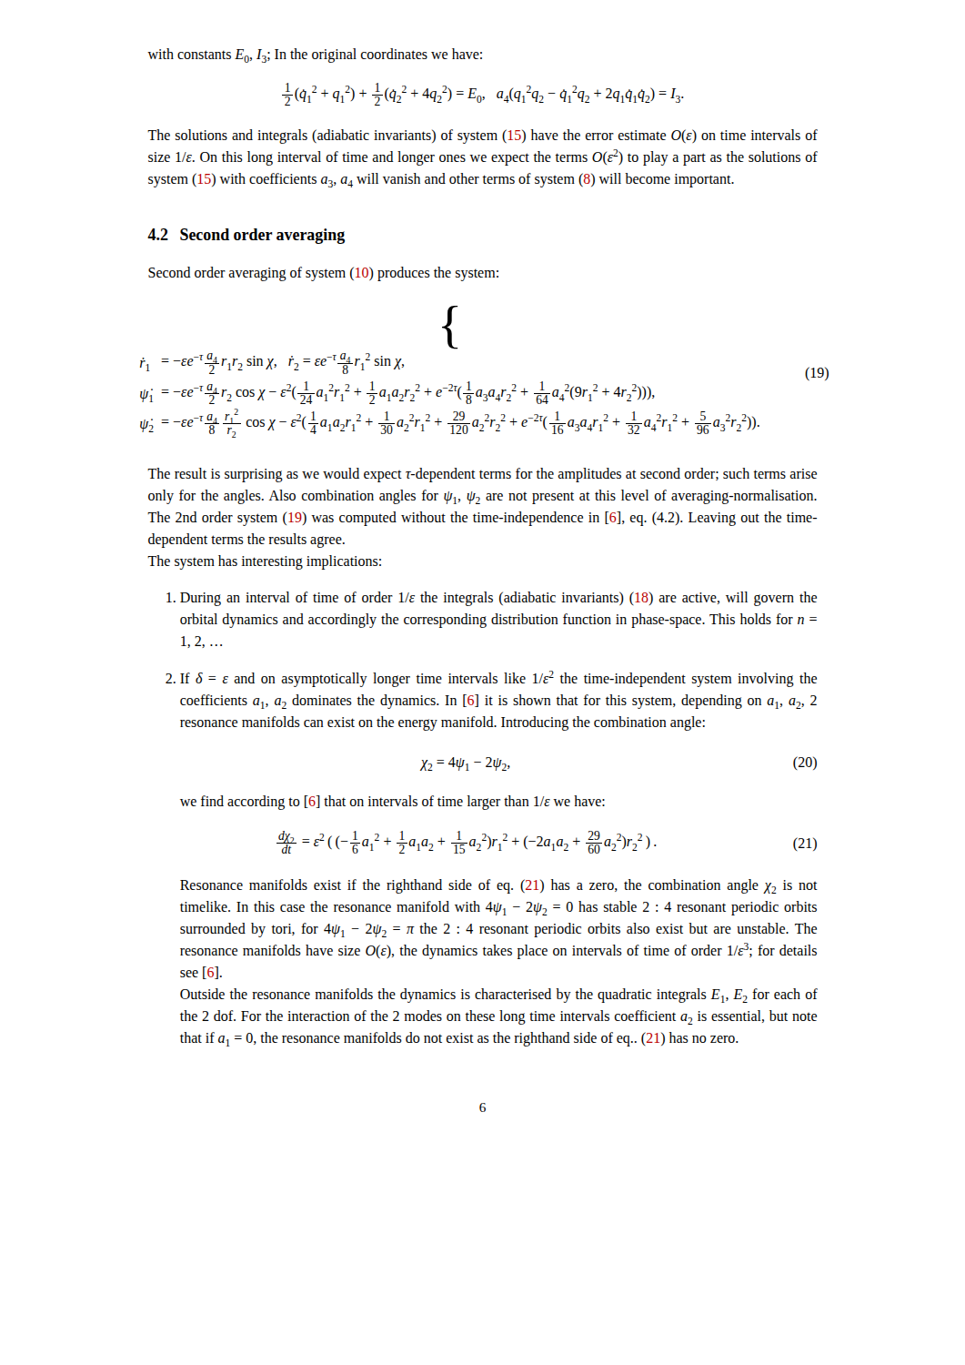with constants E0, I3; In the original coordinates we have:
12(q̇12 + q12) + 12(q̇22 + 4q22) = E0, a4(q12q2 − q̇12q2 + 2q1q̇1q̇2) = I3.
The solutions and integrals (adiabatic invariants) of system (15) have the error estimate O(ε) on time intervals of size 1/ε. On this long interval of time and longer ones we expect the terms O(ε2) to play a part as the solutions of system (15) with coefficients a3, a4 will vanish and other terms of system (8) will become important.
4.2 Second order averaging
Second order averaging of system (10) produces the system:
{
| ṙ 1 | = − εe − τ a 4 2 r 1 r 2 sin χ , ṙ 2 = εe − τ a 4 8 r 1 2 sin χ , |
| ψ̇ 1 | = − εe − τ a 4 2 r 2 cos χ − ε 2 ( 1 24 a 1 2 r 1 2 + 1 2 a 1 a 2 r 2 2 + e −2 τ ( 1 8 a 3 a 4 r 2 2 + 1 64 a 4 2 (9 r 1 2 + 4 r 2 2 ))), |
| ψ̇ 2 | = − εe − τ a 4 8 r 1 2 r 2 cos χ − ε 2 ( 1 4 a 1 a 2 r 1 2 + 1 30 a 2 2 r 1 2 + 29 120 a 2 2 r 2 2 + e −2 τ ( 1 16 a 3 a 4 r 1 2 + 1 32 a 4 2 r 1 2 + 5 96 a 3 2 r 2 2 )). |
(19)
The result is surprising as we would expect τ-dependent terms for the amplitudes at second order; such terms arise only for the angles. Also combination angles for ψ1, ψ2 are not present at this level of averaging-normalisation. The 2nd order system (19) was computed without the time-independence in [6], eq. (4.2). Leaving out the time-dependent terms the results agree.
The system has interesting implications:
During an interval of time of order 1/ε the integrals (adiabatic invariants) (18) are active, will govern the orbital dynamics and accordingly the corresponding distribution function in phase-space. This holds for n = 1, 2, …
If δ = ε and on asymptotically longer time intervals like 1/ε2 the time-independent system involving the coefficients a1, a2 dominates the dynamics. In [6] it is shown that for this system, depending on a1, a2, 2 resonance manifolds can exist on the energy manifold. Introducing the combination angle:
χ2 = 4ψ1 − 2ψ2,
(20)
we find according to [6] that on intervals of time larger than 1/ε we have:
dχ2 dt = ε2 ( (−16 a12 + 12 a1a2 + 115 a22)r12 + (−2a1a2 + 2960 a22)r22 ) .
(21)
Resonance manifolds exist if the righthand side of eq. (21) has a zero, the combination angle χ2 is not timelike. In this case the resonance manifold with 4ψ1 − 2ψ2 = 0 has stable 2 : 4 resonant periodic orbits surrounded by tori, for 4ψ1 − 2ψ2 = π the 2 : 4 resonant periodic orbits also exist but are unstable. The resonance manifolds have size O(ε), the dynamics takes place on intervals of time of order 1/ε3; for details see [6].
Outside the resonance manifolds the dynamics is characterised by the quadratic integrals E1, E2 for each of the 2 dof. For the interaction of the 2 modes on these long time intervals coefficient a2 is essential, but note that if a1 = 0, the resonance manifolds do not exist as the righthand side of eq.. (21) has no zero.
6